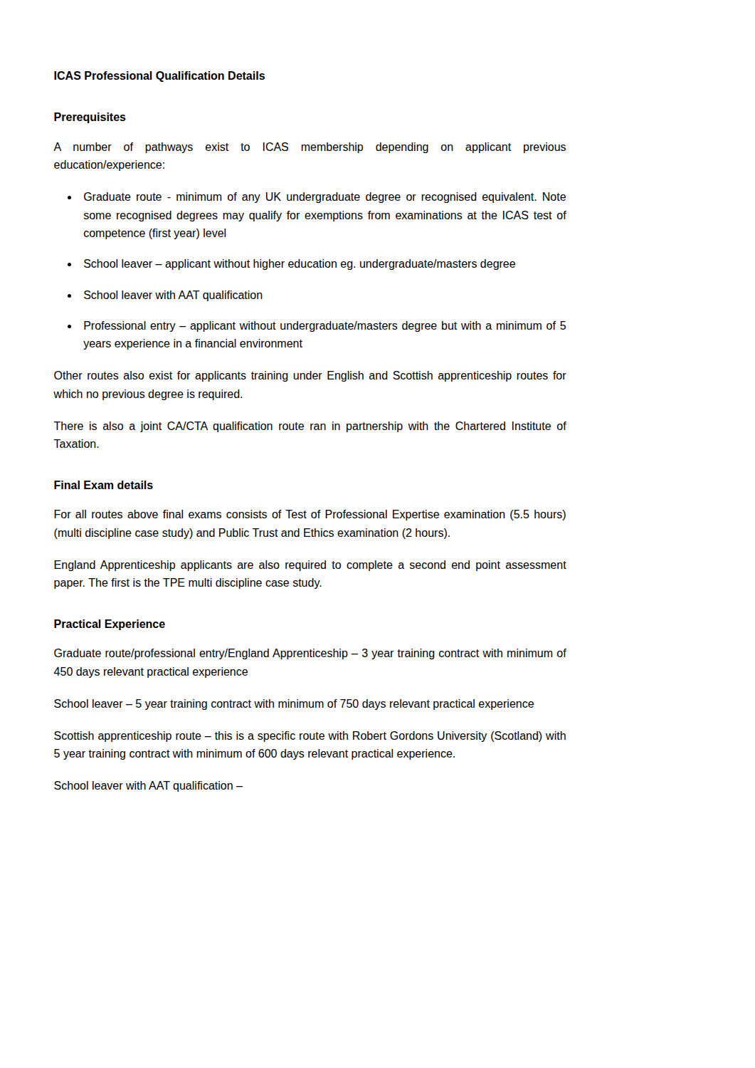ICAS Professional Qualification Details
Prerequisites
A number of pathways exist to ICAS membership depending on applicant previous education/experience:
Graduate route - minimum of any UK undergraduate degree or recognised equivalent. Note some recognised degrees may qualify for exemptions from examinations at the ICAS test of competence (first year) level
School leaver – applicant without higher education eg. undergraduate/masters degree
School leaver with AAT qualification
Professional entry – applicant without undergraduate/masters degree but with a minimum of 5 years experience in a financial environment
Other routes also exist for applicants training under English and Scottish apprenticeship routes for which no previous degree is required.
There is also a joint CA/CTA qualification route ran in partnership with the Chartered Institute of Taxation.
Final Exam details
For all routes above final exams consists of Test of Professional Expertise examination (5.5 hours) (multi discipline case study) and Public Trust and Ethics examination (2 hours).
England Apprenticeship applicants are also required to complete a second end point assessment paper. The first is the TPE multi discipline case study.
Practical Experience
Graduate route/professional entry/England Apprenticeship – 3 year training contract with minimum of 450 days relevant practical experience
School leaver – 5 year training contract with minimum of 750 days relevant practical experience
Scottish apprenticeship route – this is a specific route with Robert Gordons University (Scotland) with 5 year training contract with minimum of 600 days relevant practical experience.
School leaver with AAT qualification –